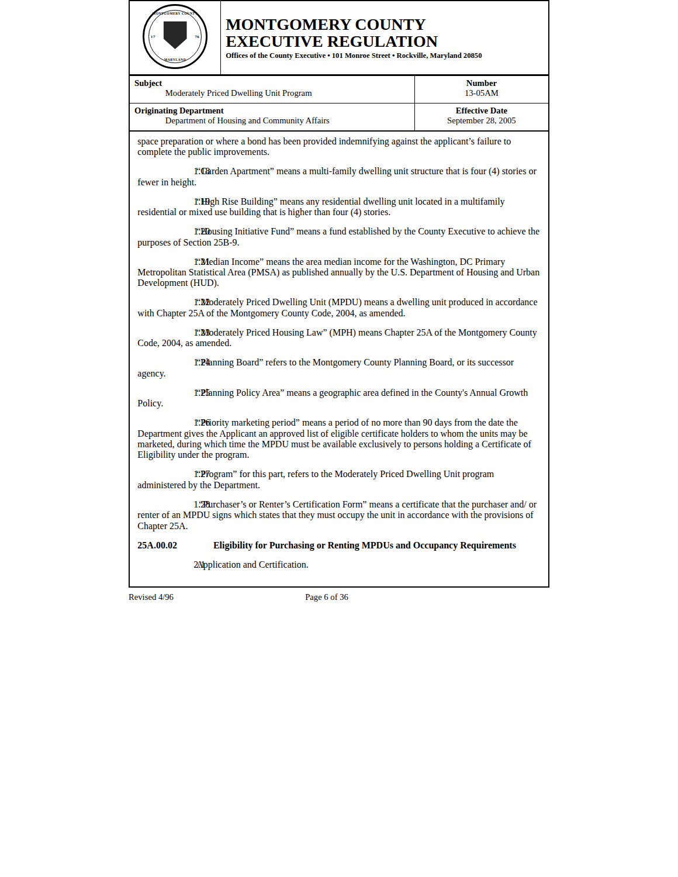| MONTGOMERY COUNTY 17 76 MARYLAND | MONTGOMERY COUNTY EXECUTIVE REGULATION Offices of the County Executive • 101 Monroe Street • Rockville, Maryland 20850 |
| Subject Moderately Priced Dwelling Unit Program | Number 13-05AM |
| Originating Department Department of Housing and Community Affairs | Effective Date September 28, 2005 |
space preparation or where a bond has been provided indemnifying against the applicant’s failure to complete the public improvements.
1.18“Garden Apartment” means a multi-family dwelling unit structure that is four (4) stories or fewer in height.
1.19“High Rise Building” means any residential dwelling unit located in a multifamily residential or mixed use building that is higher than four (4) stories.
1.20“Housing Initiative Fund” means a fund established by the County Executive to achieve the purposes of Section 25B-9.
1.21“Median Income” means the area median income for the Washington, DC Primary Metropolitan Statistical Area (PMSA) as published annually by the U.S. Department of Housing and Urban Development (HUD).
1.22“Moderately Priced Dwelling Unit (MPDU) means a dwelling unit produced in accordance with Chapter 25A of the Montgomery County Code, 2004, as amended.
1.23“Moderately Priced Housing Law” (MPH) means Chapter 25A of the Montgomery County Code, 2004, as amended.
1.24“Planning Board” refers to the Montgomery County Planning Board, or its successor agency.
1.25“Planning Policy Area” means a geographic area defined in the County's Annual Growth Policy.
1.26“Priority marketing period” means a period of no more than 90 days from the date the Department gives the Applicant an approved list of eligible certificate holders to whom the units may be marketed, during which time the MPDU must be available exclusively to persons holding a Certificate of Eligibility under the program.
1.27“Program” for this part, refers to the Moderately Priced Dwelling Unit program administered by the Department.
1.28 “Purchaser’s or Renter’s Certification Form” means a certificate that the purchaser and/ or renter of an MPDU signs which states that they must occupy the unit in accordance with the provisions of Chapter 25A.
25A.00.02 Eligibility for Purchasing or Renting MPDUs and Occupancy Requirements
2.1 Application and Certification.
Revised 4/96
Page 6 of 36